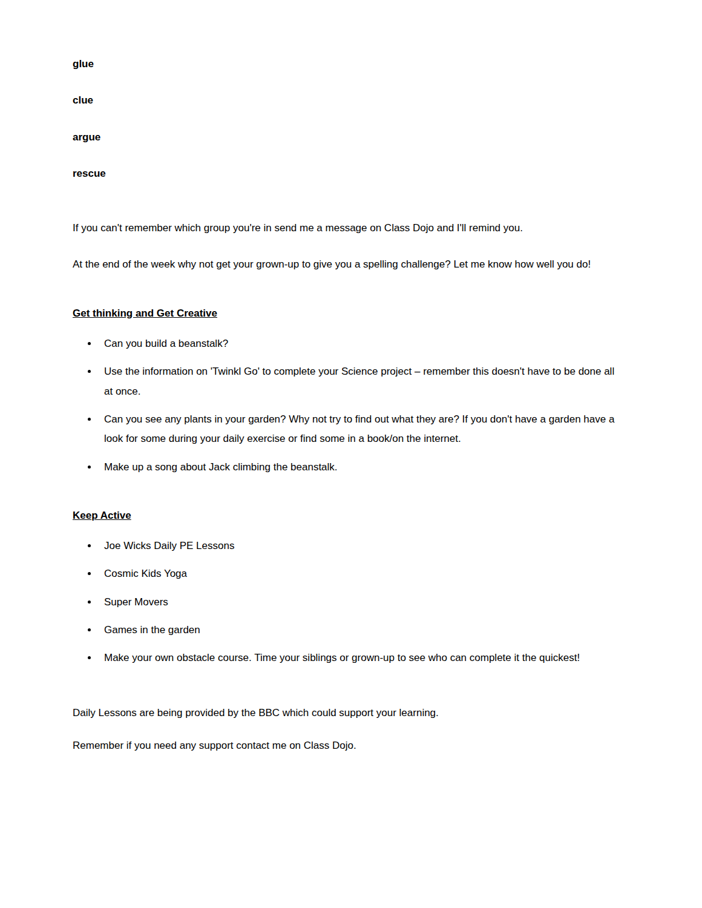glue
clue
argue
rescue
If you can't remember which group you're in send me a message on Class Dojo and I'll remind you.
At the end of the week why not get your grown-up to give you a spelling challenge? Let me know how well you do!
Get thinking and Get Creative
Can you build a beanstalk?
Use the information on 'Twinkl Go' to complete your Science project – remember this doesn't have to be done all at once.
Can you see any plants in your garden? Why not try to find out what they are? If you don't have a garden have a look for some during your daily exercise or find some in a book/on the internet.
Make up a song about Jack climbing the beanstalk.
Keep Active
Joe Wicks Daily PE Lessons
Cosmic Kids Yoga
Super Movers
Games in the garden
Make your own obstacle course. Time your siblings or grown-up to see who can complete it the quickest!
Daily Lessons are being provided by the BBC which could support your learning.
Remember if you need any support contact me on Class Dojo.